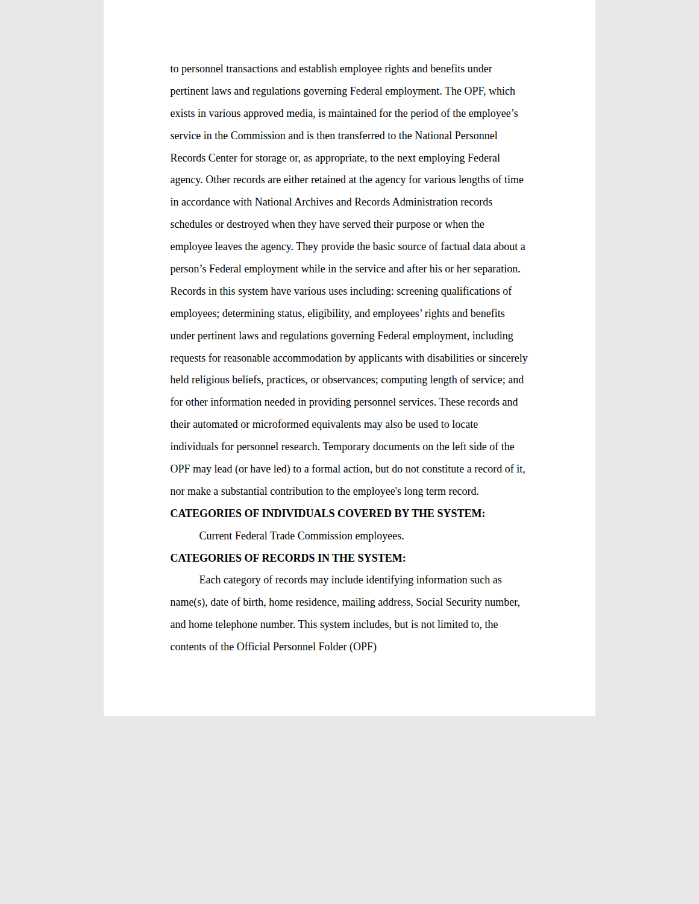to personnel transactions and establish employee rights and benefits under pertinent laws and regulations governing Federal employment. The OPF, which exists in various approved media, is maintained for the period of the employee’s service in the Commission and is then transferred to the National Personnel Records Center for storage or, as appropriate, to the next employing Federal agency. Other records are either retained at the agency for various lengths of time in accordance with National Archives and Records Administration records schedules or destroyed when they have served their purpose or when the employee leaves the agency. They provide the basic source of factual data about a person’s Federal employment while in the service and after his or her separation. Records in this system have various uses including: screening qualifications of employees; determining status, eligibility, and employees’ rights and benefits under pertinent laws and regulations governing Federal employment, including requests for reasonable accommodation by applicants with disabilities or sincerely held religious beliefs, practices, or observances; computing length of service; and for other information needed in providing personnel services. These records and their automated or microformed equivalents may also be used to locate individuals for personnel research. Temporary documents on the left side of the OPF may lead (or have led) to a formal action, but do not constitute a record of it, nor make a substantial contribution to the employee's long term record.
Categories of individuals covered by the system:
Current Federal Trade Commission employees.
Categories of records in the system:
Each category of records may include identifying information such as name(s), date of birth, home residence, mailing address, Social Security number, and home telephone number. This system includes, but is not limited to, the contents of the Official Personnel Folder (OPF)